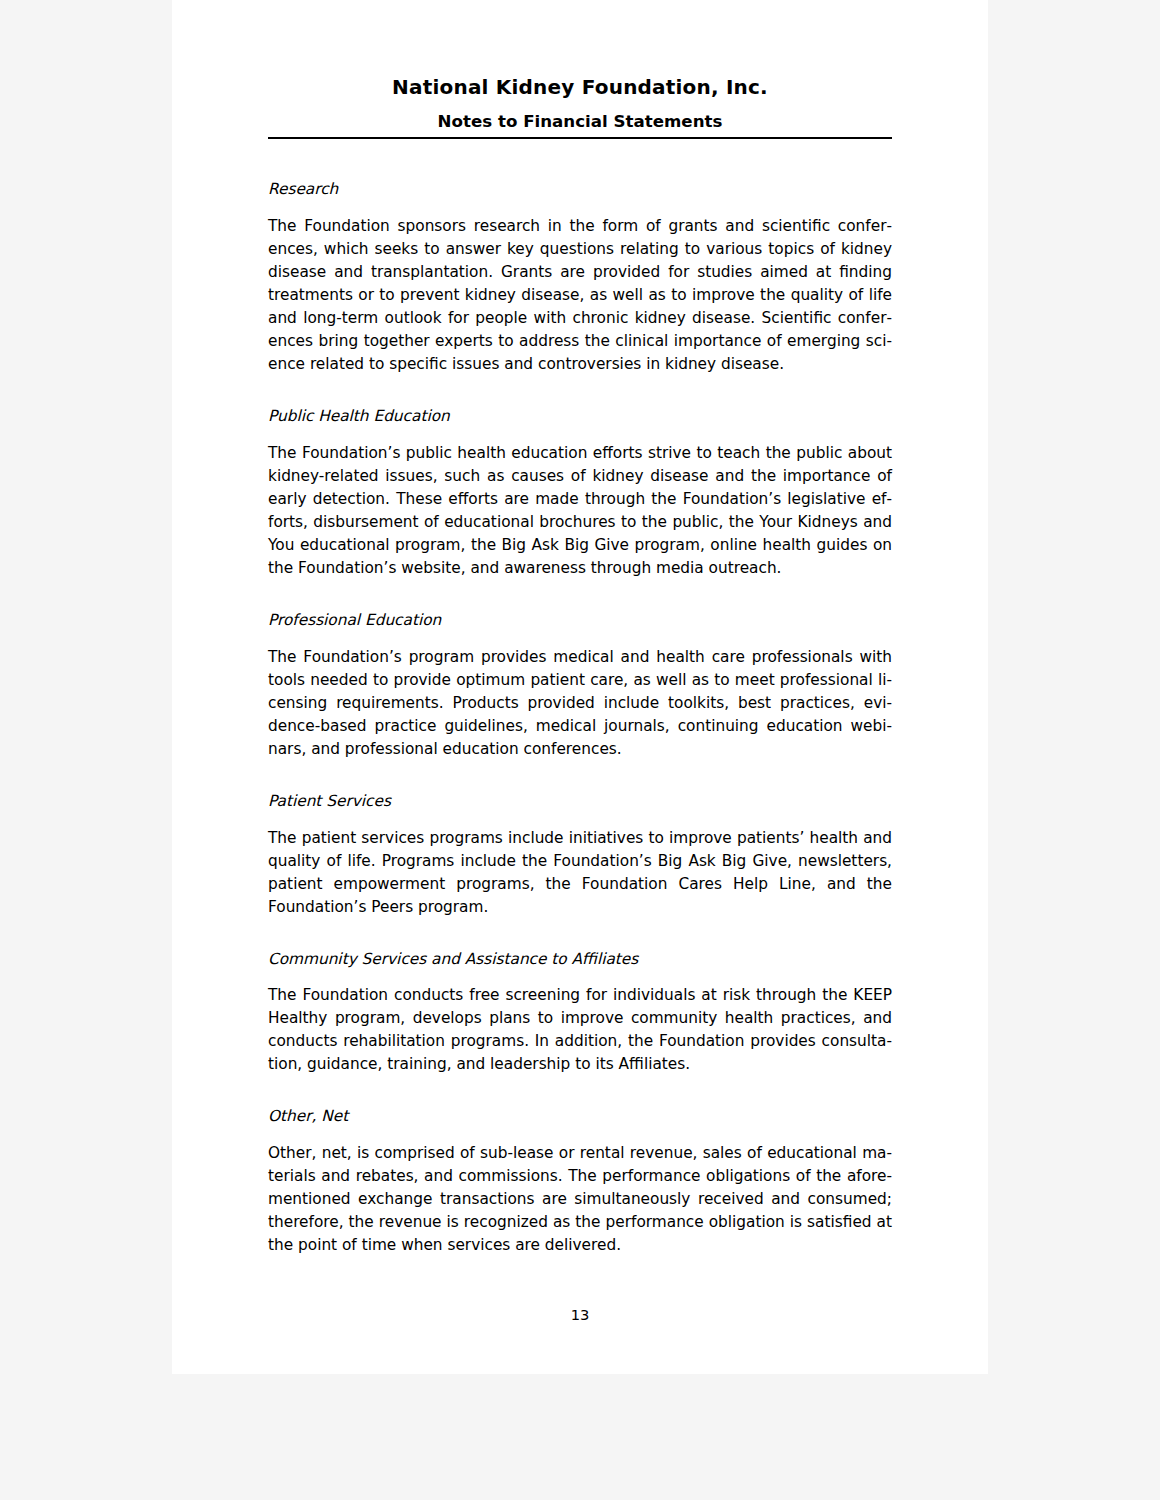National Kidney Foundation, Inc.
Notes to Financial Statements
Research
The Foundation sponsors research in the form of grants and scientific conferences, which seeks to answer key questions relating to various topics of kidney disease and transplantation. Grants are provided for studies aimed at finding treatments or to prevent kidney disease, as well as to improve the quality of life and long-term outlook for people with chronic kidney disease. Scientific conferences bring together experts to address the clinical importance of emerging science related to specific issues and controversies in kidney disease.
Public Health Education
The Foundation’s public health education efforts strive to teach the public about kidney-related issues, such as causes of kidney disease and the importance of early detection. These efforts are made through the Foundation’s legislative efforts, disbursement of educational brochures to the public, the Your Kidneys and You educational program, the Big Ask Big Give program, online health guides on the Foundation’s website, and awareness through media outreach.
Professional Education
The Foundation’s program provides medical and health care professionals with tools needed to provide optimum patient care, as well as to meet professional licensing requirements. Products provided include toolkits, best practices, evidence-based practice guidelines, medical journals, continuing education webinars, and professional education conferences.
Patient Services
The patient services programs include initiatives to improve patients’ health and quality of life. Programs include the Foundation’s Big Ask Big Give, newsletters, patient empowerment programs, the Foundation Cares Help Line, and the Foundation’s Peers program.
Community Services and Assistance to Affiliates
The Foundation conducts free screening for individuals at risk through the KEEP Healthy program, develops plans to improve community health practices, and conducts rehabilitation programs. In addition, the Foundation provides consultation, guidance, training, and leadership to its Affiliates.
Other, Net
Other, net, is comprised of sub-lease or rental revenue, sales of educational materials and rebates, and commissions. The performance obligations of the aforementioned exchange transactions are simultaneously received and consumed; therefore, the revenue is recognized as the performance obligation is satisfied at the point of time when services are delivered.
13